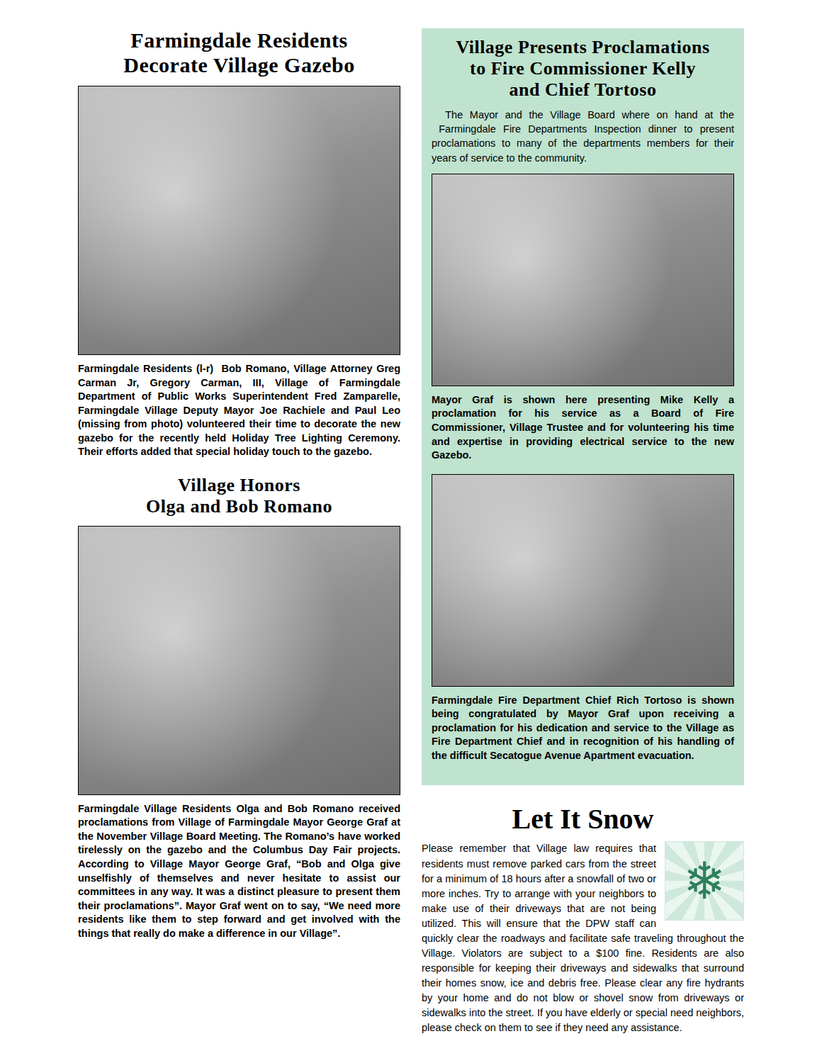Farmingdale Residents
Decorate Village Gazebo
Farmingdale Residents (l-r) Bob Romano, Village Attorney Greg Carman Jr, Gregory Carman, III, Village of Farmingdale Department of Public Works Superintendent Fred Zamparelle, Farmingdale Village Deputy Mayor Joe Rachiele and Paul Leo (missing from photo) volunteered their time to decorate the new gazebo for the recently held Holiday Tree Lighting Ceremony. Their efforts added that special holiday touch to the gazebo.
Village Honors
Olga and Bob Romano
Farmingdale Village Residents Olga and Bob Romano received proclamations from Village of Farmingdale Mayor George Graf at the November Village Board Meeting. The Romano’s have worked tirelessly on the gazebo and the Columbus Day Fair projects. According to Village Mayor George Graf, “Bob and Olga give unselfishly of themselves and never hesitate to assist our committees in any way. It was a distinct pleasure to present them their proclamations”. Mayor Graf went on to say, “We need more residents like them to step forward and get involved with the things that really do make a difference in our Village”.
Village Presents Proclamations
to Fire Commissioner Kelly
and Chief Tortoso
The Mayor and the Village Board where on hand at the Farmingdale Fire Departments Inspection dinner to present proclamations to many of the departments members for their years of service to the community.
Mayor Graf is shown here presenting Mike Kelly a proclamation for his service as a Board of Fire Commissioner, Village Trustee and for volunteering his time and expertise in providing electrical service to the new Gazebo.
Farmingdale Fire Department Chief Rich Tortoso is shown being congratulated by Mayor Graf upon receiving a proclamation for his dedication and service to the Village as Fire Department Chief and in recognition of his handling of the difficult Secatogue Avenue Apartment evacuation.
Let It Snow
Please remember that Village law requires that residents must remove parked cars from the street for a minimum of 18 hours after a snowfall of two or more inches. Try to arrange with your neighbors to make use of their driveways that are not being utilized. This will ensure that the DPW staff can quickly clear the roadways and facilitate safe traveling throughout the Village. Violators are subject to a $100 fine. Residents are also responsible for keeping their driveways and sidewalks that surround their homes snow, ice and debris free. Please clear any fire hydrants by your home and do not blow or shovel snow from driveways or sidewalks into the street. If you have elderly or special need neighbors, please check on them to see if they need any assistance.